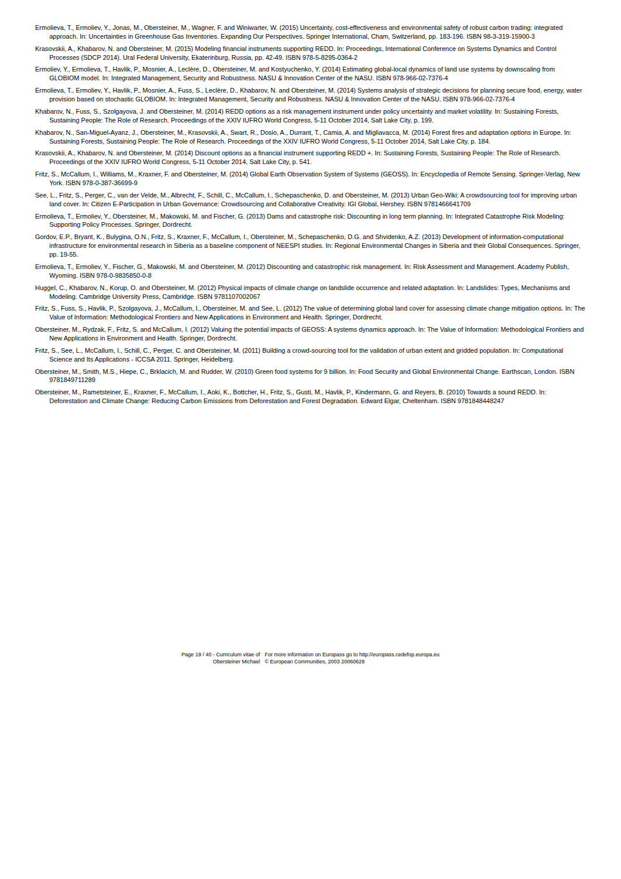Ermolieva, T., Ermoliev, Y., Jonas, M., Obersteiner, M., Wagner, F. and Winiwarter, W. (2015) Uncertainty, cost-effectiveness and environmental safety of robust carbon trading: integrated approach. In: Uncertainties in Greenhouse Gas Inventories. Expanding Our Perspectives. Springer International, Cham, Switzerland, pp. 183-196. ISBN 98-3-319-15900-3
Krasovskii, A., Khabarov, N. and Obersteiner, M. (2015) Modeling financial instruments supporting REDD. In: Proceedings, International Conference on Systems Dynamics and Control Processes (SDCP 2014). Ural Federal University, Ekaterinburg, Russia, pp. 42-49. ISBN 978-5-8295-0364-2
Ermoliev, Y., Ermolieva, T., Havlik, P., Mosnier, A., Leclère, D., Obersteiner, M. and Kostyuchenko, Y. (2014) Estimating global-local dynamics of land use systems by downscaling from GLOBIOM model. In: Integrated Management, Security and Robustness. NASU & Innovation Center of the NASU. ISBN 978-966-02-7376-4
Ermolieva, T., Ermoliev, Y., Havlik, P., Mosnier, A., Fuss, S., Leclère, D., Khabarov, N. and Obersteiner, M. (2014) Systems analysis of strategic decisions for planning secure food, energy, water provision based on stochastic GLOBIOM. In: Integrated Management, Security and Robustness. NASU & Innovation Center of the NASU. ISBN 978-966-02-7376-4
Khabarov, N., Fuss, S., Szolgayova, J. and Obersteiner, M. (2014) REDD options as a risk management instrument under policy uncertainty and market volatility. In: Sustaining Forests, Sustaining People: The Role of Research. Proceedings of the XXIV IUFRO World Congress, 5-11 October 2014, Salt Lake City, p. 199.
Khabarov, N., San-Miguel-Ayanz, J., Obersteiner, M., Krasovskii, A., Swart, R., Dosio, A., Durrant, T., Camia, A. and Migliavacca, M. (2014) Forest fires and adaptation options in Europe. In: Sustaining Forests, Sustaining People: The Role of Research. Proceedings of the XXIV IUFRO World Congress, 5-11 October 2014, Salt Lake City, p. 184.
Krasovskii, A., Khabarov, N. and Obersteiner, M. (2014) Discount options as a financial instrument supporting REDD +. In: Sustaining Forests, Sustaining People: The Role of Research. Proceedings of the XXIV IUFRO World Congress, 5-11 October 2014, Salt Lake City, p. 541.
Fritz, S., McCallum, I., Williams, M., Kraxner, F. and Obersteiner, M. (2014) Global Earth Observation System of Systems (GEOSS). In: Encyclopedia of Remote Sensing. Springer-Verlag, New York. ISBN 978-0-387-36699-9
See, L., Fritz, S., Perger, C., van der Velde, M., Albrecht, F., Schill, C., McCallum, I., Schepaschenko, D. and Obersteiner, M. (2013) Urban Geo-Wiki: A crowdsourcing tool for improving urban land cover. In: Citizen E-Participation in Urban Governance: Crowdsourcing and Collaborative Creativity. IGI Global, Hershey. ISBN 9781466641709
Ermolieva, T., Ermoliev, Y., Obersteiner, M., Makowski, M. and Fischer, G. (2013) Dams and catastrophe risk: Discounting in long term planning. In: Integrated Catastrophe Risk Modeling: Supporting Policy Processes. Springer, Dordrecht.
Gordov, E.P., Bryant, K., Bulygina, O.N., Fritz, S., Kraxner, F., McCallum, I., Obersteiner, M., Schepaschenko, D.G. and Shvidenko, A.Z. (2013) Development of information-computational infrastructure for environmental research in Siberia as a baseline component of NEESPI studies. In: Regional Environmental Changes in Siberia and their Global Consequences. Springer, pp. 19-55.
Ermolieva, T., Ermoliev, Y., Fischer, G., Makowski, M. and Obersteiner, M. (2012) Discounting and catastrophic risk management. In: Risk Assessment and Management. Academy Publish, Wyoming. ISBN 978-0-9835850-0-8
Huggel, C., Khabarov, N., Korup, O. and Obersteiner, M. (2012) Physical impacts of climate change on landslide occurrence and related adaptation. In: Landslides: Types, Mechanisms and Modeling. Cambridge University Press, Cambridge. ISBN 9781107002067
Fritz, S., Fuss, S., Havlik, P., Szolgayova, J., McCallum, I., Obersteiner, M. and See, L. (2012) The value of determining global land cover for assessing climate change mitigation options. In: The Value of Information: Methodological Frontiers and New Applications in Environment and Health. Springer, Dordrecht.
Obersteiner, M., Rydzak, F., Fritz, S. and McCallum, I. (2012) Valuing the potential impacts of GEOSS: A systems dynamics approach. In: The Value of Information: Methodological Frontiers and New Applications in Environment and Health. Springer, Dordrecht.
Fritz, S., See, L., McCallum, I., Schill, C., Perger, C. and Obersteiner, M. (2011) Building a crowd-sourcing tool for the validation of urban extent and gridded population. In: Computational Science and Its Applications - ICCSA 2011. Springer, Heidelberg.
Obersteiner, M., Smith, M.S., Hiepe, C., Brklacich, M. and Rudder, W. (2010) Green food systems for 9 billion. In: Food Security and Global Environmental Change. Earthscan, London. ISBN 9781849711289
Obersteiner, M., Rametsteiner, E., Kraxner, F., McCallum, I., Aoki, K., Bottcher, H., Fritz, S., Gusti, M., Havlik, P., Kindermann, G. and Reyers, B. (2010) Towards a sound REDD. In: Deforestation and Climate Change: Reducing Carbon Emissions from Deforestation and Forest Degradation. Edward Elgar, Cheltenham. ISBN 9781848448247
| Page 19 / 40 - Curriculum vitae of Obersteiner Michael | For more information on Europass go to http://europass.cedefop.europa.eu © European Communities, 2003 20060628 |